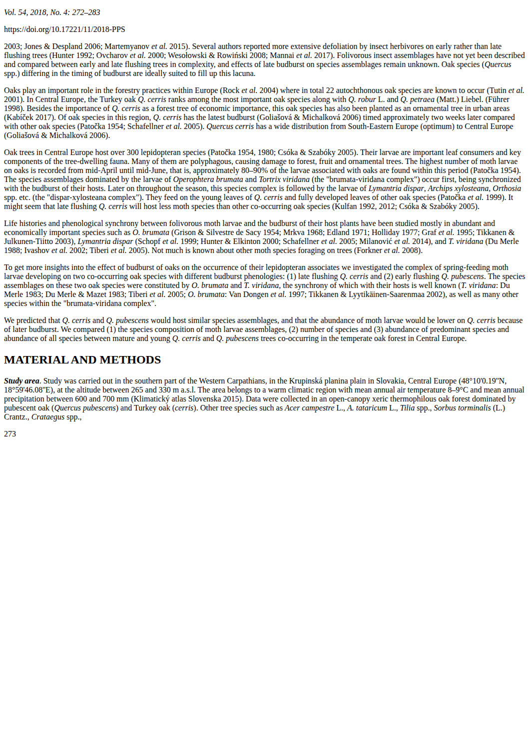Vol. 54, 2018, No. 4: 272–283
https://doi.org/10.17221/11/2018-PPS
2003; Jones & Despland 2006; Martemyanov et al. 2015). Several authors reported more extensive defoliation by insect herbivores on early rather than late flushing trees (Hunter 1992; Ovcharov et al. 2000; Wesołowski & Rowiński 2008; Mannai et al. 2017). Folivorous insect assemblages have not yet been described and compared between early and late flushing trees in complexity, and effects of late budburst on species assemblages remain unknown. Oak species (Quercus spp.) differing in the timing of budburst are ideally suited to fill up this lacuna.
Oaks play an important role in the forestry practices within Europe (Rock et al. 2004) where in total 22 autochthonous oak species are known to occur (Tutin et al. 2001). In Central Europe, the Turkey oak Q. cerris ranks among the most important oak species along with Q. robur L. and Q. petraea (Matt.) Liebel. (Führer 1998). Besides the importance of Q. cerris as a forest tree of economic importance, this oak species has also been planted as an ornamental tree in urban areas (Kabíček 2017). Of oak species in this region, Q. cerris has the latest budburst (Goliašová & Michalková 2006) timed approximately two weeks later compared with other oak species (Patočka 1954; Schafellner et al. 2005). Quercus cerris has a wide distribution from South-Eastern Europe (optimum) to Central Europe (Goliašová & Michalková 2006).
Oak trees in Central Europe host over 300 lepidopteran species (Patočka 1954, 1980; Csóka & Szabóky 2005). Their larvae are important leaf consumers and key components of the tree-dwelling fauna. Many of them are polyphagous, causing damage to forest, fruit and ornamental trees. The highest number of moth larvae on oaks is recorded from mid-April until mid-June, that is, approximately 80–90% of the larvae associated with oaks are found within this period (Patočka 1954). The species assemblages dominated by the larvae of Operophtera brumata and Tortrix viridana (the "brumata-viridana complex") occur first, being synchronized with the budburst of their hosts. Later on throughout the season, this species complex is followed by the larvae of Lymantria dispar, Archips xylosteana, Orthosia spp. etc. (the "dispar-xylosteana complex"). They feed on the young leaves of Q. cerris and fully developed leaves of other oak species (Patočka et al. 1999). It might seem that late flushing Q. cerris will host less moth species than other co-occurring oak species (Kulfan 1992, 2012; Csóka & Szabóky 2005).
Life histories and phenological synchrony between folivorous moth larvae and the budburst of their host plants have been studied mostly in abundant and economically important species such as O. brumata (Grison & Silvestre de Sacy 1954; Mrkva 1968; Edland 1971; Holliday 1977; Graf et al. 1995; Tikkanen & Julkunen-Tiitto 2003), Lymantria dispar (Schopf et al. 1999; Hunter & Elkinton 2000; Schafellner et al. 2005; Milanović et al. 2014), and T. viridana (Du Merle 1988; Ivashov et al. 2002; Tiberi et al. 2005). Not much is known about other moth species foraging on trees (Forkner et al. 2008).
To get more insights into the effect of budburst of oaks on the occurrence of their lepidopteran associates we investigated the complex of spring-feeding moth larvae developing on two co-occurring oak species with different budburst phenologies: (1) late flushing Q. cerris and (2) early flushing Q. pubescens. The species assemblages on these two oak species were constituted by O. brumata and T. viridana, the synchrony of which with their hosts is well known (T. viridana: Du Merle 1983; Du Merle & Mazet 1983; Tiberi et al. 2005; O. brumata: Van Dongen et al. 1997; Tikkanen & Lyytikäinen-Saarenmaa 2002), as well as many other species within the "brumata-viridana complex".
We predicted that Q. cerris and Q. pubescens would host similar species assemblages, and that the abundance of moth larvae would be lower on Q. cerris because of later budburst. We compared (1) the species composition of moth larvae assemblages, (2) number of species and (3) abundance of predominant species and abundance of all species between mature and young Q. cerris and Q. pubescens trees co-occurring in the temperate oak forest in Central Europe.
MATERIAL AND METHODS
Study area. Study was carried out in the southern part of the Western Carpathians, in the Krupinská planina plain in Slovakia, Central Europe (48°10'0.19''N, 18°59'46.08''E), at the altitude between 265 and 330 m a.s.l. The area belongs to a warm climatic region with mean annual air temperature 8–9°C and mean annual precipitation between 600 and 700 mm (Klimatický atlas Slovenska 2015). Data were collected in an open-canopy xeric thermophilous oak forest dominated by pubescent oak (Quercus pubescens) and Turkey oak (cerris). Other tree species such as Acer campestre L., A. tataricum L., Tilia spp., Sorbus torminalis (L.) Crantz., Crataegus spp.,
273